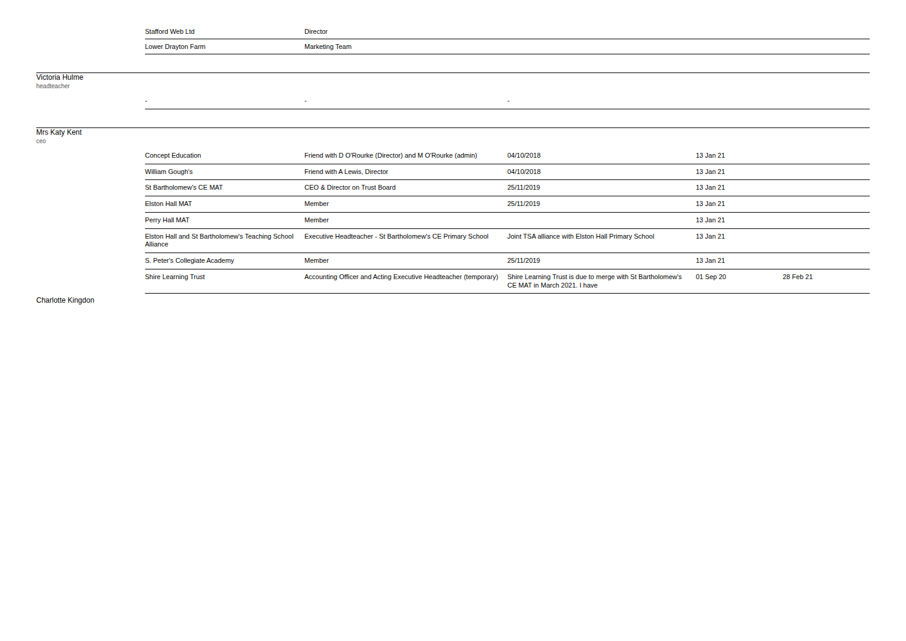| Stafford Web Ltd | Director | | | |
| Lower Drayton Farm | Marketing Team | | | |
Victoria Hulme
headteacher
| - | - | - | | |
Mrs Katy Kent
ceo
| Concept Education | Friend with D O'Rourke (Director) and M O'Rourke (admin) | 04/10/2018 | 13 Jan 21 | |
| William Gough's | Friend with A Lewis, Director | 04/10/2018 | 13 Jan 21 | |
| St Bartholomew's CE MAT | CEO & Director on Trust Board | 25/11/2019 | 13 Jan 21 | |
| Elston Hall MAT | Member | 25/11/2019 | 13 Jan 21 | |
| Perry Hall MAT | Member | | 13 Jan 21 | |
| Elston Hall and St Bartholomew's Teaching School Alliance | Executive Headteacher - St Bartholomew's CE Primary School | Joint TSA alliance with Elston Hall Primary School | 13 Jan 21 | |
| S. Peter's Collegiate Academy | Member | 25/11/2019 | 13 Jan 21 | |
| Shire Learning Trust | Accounting Officer and Acting Executive Headteacher (temporary) | Shire Learning Trust is due to merge with St Bartholomew's CE MAT in March 2021. I have | 01 Sep 20 | 28 Feb 21 |
Charlotte Kingdon